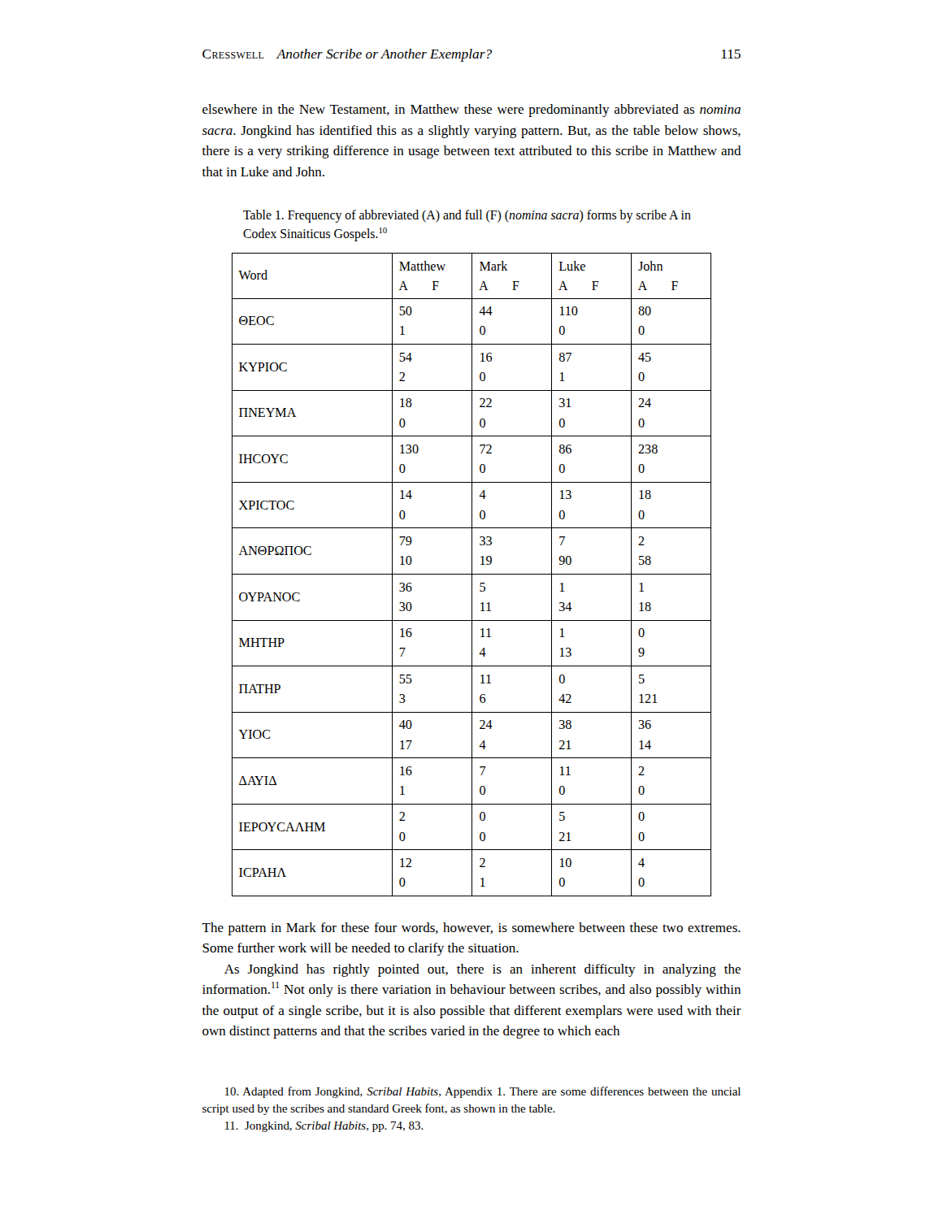Cresswell Another Scribe or Another Exemplar? 115
elsewhere in the New Testament, in Matthew these were predominantly abbreviated as nomina sacra. Jongkind has identified this as a slightly varying pattern. But, as the table below shows, there is a very striking difference in usage between text attributed to this scribe in Matthew and that in Luke and John.
Table 1. Frequency of abbreviated (A) and full (F) (nomina sacra) forms by scribe A in Codex Sinaiticus Gospels.10
| Word | Matthew | Mark | Luke | John |
| --- | --- | --- | --- | --- |
| A F | A F | A F | A F |
| ΘΕΟC | 50 1 | 44 0 | 110 0 | 80 0 |
| ΚΥΡΙΟC | 54 2 | 16 0 | 87 1 | 45 0 |
| ΠΝΕΥΜΑ | 18 0 | 22 0 | 31 0 | 24 0 |
| ΙΗCΟΥC | 130 0 | 72 0 | 86 0 | 238 0 |
| ΧΡΙCΤΟC | 14 0 | 4 0 | 13 0 | 18 0 |
| ΑΝΘΡΩΠΟC | 79 10 | 33 19 | 7 90 | 2 58 |
| ΟΥΡΑΝΟC | 36 30 | 5 11 | 1 34 | 1 18 |
| ΜΗΤΗΡ | 16 7 | 11 4 | 1 13 | 0 9 |
| ΠΑΤΗΡ | 55 3 | 11 6 | 0 42 | 5 121 |
| ΥΙΟC | 40 17 | 24 4 | 38 21 | 36 14 |
| ΔΑΥΙΔ | 16 1 | 7 0 | 11 0 | 2 0 |
| ΙΕΡΟΥCΑΛΗΜ | 2 0 | 0 0 | 5 21 | 0 0 |
| ΙCΡΑΗΛ | 12 0 | 2 1 | 10 0 | 4 0 |
The pattern in Mark for these four words, however, is somewhere between these two extremes. Some further work will be needed to clarify the situation.
As Jongkind has rightly pointed out, there is an inherent difficulty in analyzing the information.11 Not only is there variation in behaviour between scribes, and also possibly within the output of a single scribe, but it is also possible that different exemplars were used with their own distinct patterns and that the scribes varied in the degree to which each
10. Adapted from Jongkind, Scribal Habits, Appendix 1. There are some differences between the uncial script used by the scribes and standard Greek font, as shown in the table.
11. Jongkind, Scribal Habits, pp. 74, 83.